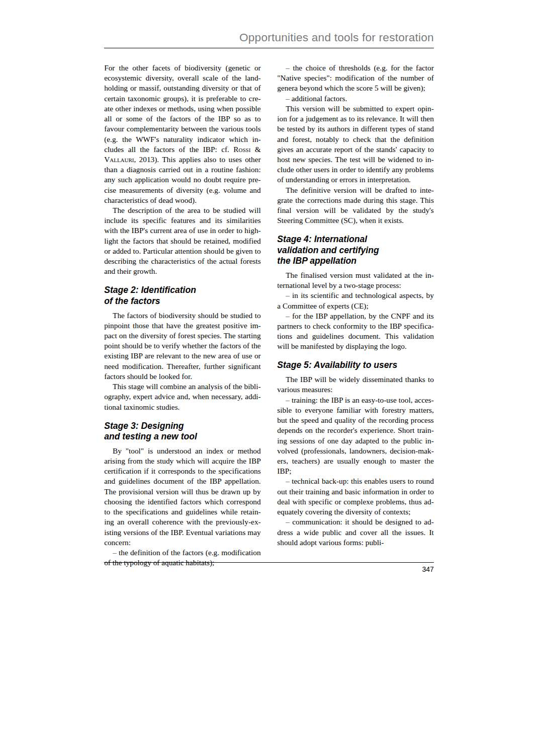Opportunities and tools for restoration
For the other facets of biodiversity (genetic or ecosystemic diversity, overall scale of the landholding or massif, outstanding diversity or that of certain taxonomic groups), it is preferable to create other indexes or methods, using when possible all or some of the factors of the IBP so as to favour complementarity between the various tools (e.g. the WWF's naturality indicator which includes all the factors of the IBP: cf. Rossi & Vallauri, 2013). This applies also to uses other than a diagnosis carried out in a routine fashion: any such application would no doubt require precise measurements of diversity (e.g. volume and characteristics of dead wood).
The description of the area to be studied will include its specific features and its similarities with the IBP's current area of use in order to highlight the factors that should be retained, modified or added to. Particular attention should be given to describing the characteristics of the actual forests and their growth.
Stage 2: Identification
of the factors
The factors of biodiversity should be studied to pinpoint those that have the greatest positive impact on the diversity of forest species. The starting point should be to verify whether the factors of the existing IBP are relevant to the new area of use or need modification. Thereafter, further significant factors should be looked for.
This stage will combine an analysis of the bibliography, expert advice and, when necessary, additional taxinomic studies.
Stage 3: Designing
and testing a new tool
By "tool" is understood an index or method arising from the study which will acquire the IBP certification if it corresponds to the specifications and guidelines document of the IBP appellation. The provisional version will thus be drawn up by choosing the identified factors which correspond to the specifications and guidelines while retaining an overall coherence with the previously-existing versions of the IBP. Eventual variations may concern:
– the definition of the factors (e.g. modification of the typology of aquatic habitats);
– the choice of thresholds (e.g. for the factor "Native species": modification of the number of genera beyond which the score 5 will be given);
– additional factors.
This version will be submitted to expert opinion for a judgement as to its relevance. It will then be tested by its authors in different types of stand and forest, notably to check that the definition gives an accurate report of the stands' capacity to host new species. The test will be widened to include other users in order to identify any problems of understanding or errors in interpretation.
The definitive version will be drafted to integrate the corrections made during this stage. This final version will be validated by the study's Steering Committee (SC), when it exists.
Stage 4: International
validation and certifying
the IBP appellation
The finalised version must validated at the international level by a two-stage process:
– in its scientific and technological aspects, by a Committee of experts (CE);
– for the IBP appellation, by the CNPF and its partners to check conformity to the IBP specifications and guidelines document. This validation will be manifested by displaying the logo.
Stage 5: Availability to users
The IBP will be widely disseminated thanks to various measures:
– training: the IBP is an easy-to-use tool, accessible to everyone familiar with forestry matters, but the speed and quality of the recording process depends on the recorder's experience. Short training sessions of one day adapted to the public involved (professionals, landowners, decision-makers, teachers) are usually enough to master the IBP;
– technical back-up: this enables users to round out their training and basic information in order to deal with specific or complexe problems, thus adequately covering the diversity of contexts;
– communication: it should be designed to address a wide public and cover all the issues. It should adopt various forms: publi-
347